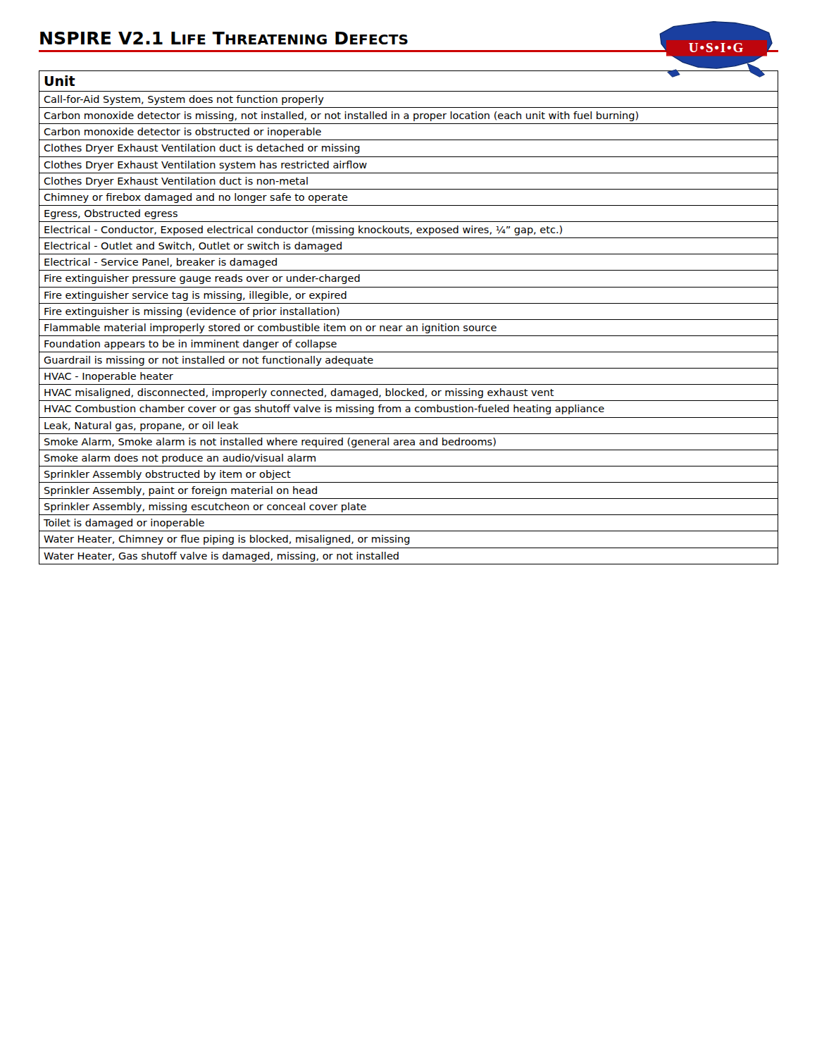NSPIRE V2.1 LIFE THREATENING DEFECTS
U•S•I•G
| Unit |
| --- |
| Call-for-Aid System, System does not function properly |
| Carbon monoxide detector is missing, not installed, or not installed in a proper location (each unit with fuel burning) |
| Carbon monoxide detector is obstructed or inoperable |
| Clothes Dryer Exhaust Ventilation duct is detached or missing |
| Clothes Dryer Exhaust Ventilation system has restricted airflow |
| Clothes Dryer Exhaust Ventilation duct is non-metal |
| Chimney or firebox damaged and no longer safe to operate |
| Egress, Obstructed egress |
| Electrical - Conductor, Exposed electrical conductor (missing knockouts, exposed wires, ¼” gap, etc.) |
| Electrical - Outlet and Switch, Outlet or switch is damaged |
| Electrical - Service Panel, breaker is damaged |
| Fire extinguisher pressure gauge reads over or under-charged |
| Fire extinguisher service tag is missing, illegible, or expired |
| Fire extinguisher is missing (evidence of prior installation) |
| Flammable material improperly stored or combustible item on or near an ignition source |
| Foundation appears to be in imminent danger of collapse |
| Guardrail is missing or not installed or not functionally adequate |
| HVAC - Inoperable heater |
| HVAC misaligned, disconnected, improperly connected, damaged, blocked, or missing exhaust vent |
| HVAC Combustion chamber cover or gas shutoff valve is missing from a combustion-fueled heating appliance |
| Leak, Natural gas, propane, or oil leak |
| Smoke Alarm, Smoke alarm is not installed where required (general area and bedrooms) |
| Smoke alarm does not produce an audio/visual alarm |
| Sprinkler Assembly obstructed by item or object |
| Sprinkler Assembly, paint or foreign material on head |
| Sprinkler Assembly, missing escutcheon or conceal cover plate |
| Toilet is damaged or inoperable |
| Water Heater, Chimney or flue piping is blocked, misaligned, or missing |
| Water Heater, Gas shutoff valve is damaged, missing, or not installed |